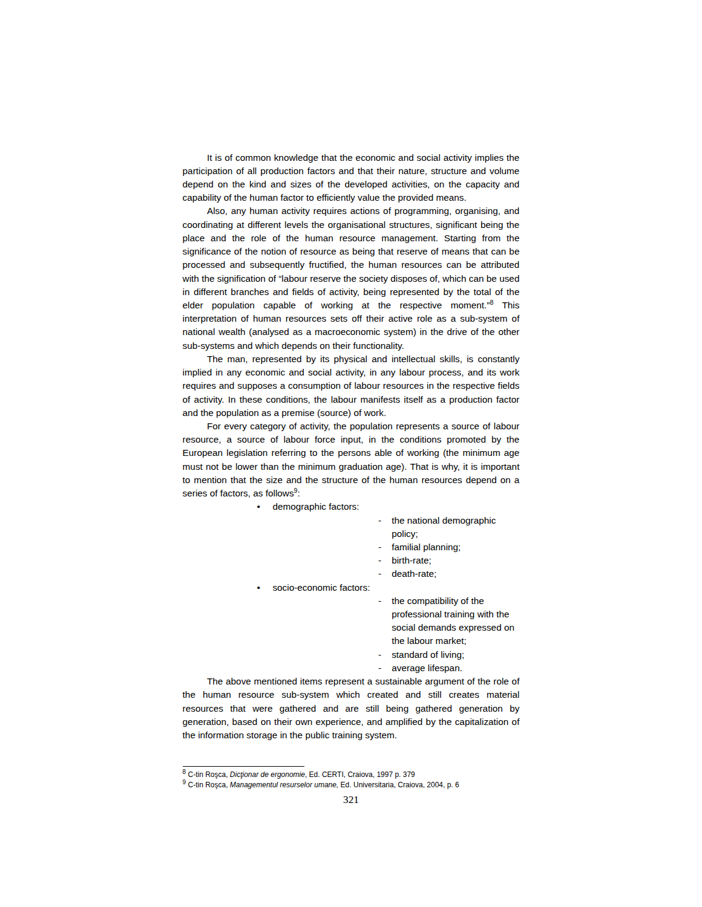It is of common knowledge that the economic and social activity implies the participation of all production factors and that their nature, structure and volume depend on the kind and sizes of the developed activities, on the capacity and capability of the human factor to efficiently value the provided means.
Also, any human activity requires actions of programming, organising, and coordinating at different levels the organisational structures, significant being the place and the role of the human resource management. Starting from the significance of the notion of resource as being that reserve of means that can be processed and subsequently fructified, the human resources can be attributed with the signification of “labour reserve the society disposes of, which can be used in different branches and fields of activity, being represented by the total of the elder population capable of working at the respective moment.”8 This interpretation of human resources sets off their active role as a sub-system of national wealth (analysed as a macroeconomic system) in the drive of the other sub-systems and which depends on their functionality.
The man, represented by its physical and intellectual skills, is constantly implied in any economic and social activity, in any labour process, and its work requires and supposes a consumption of labour resources in the respective fields of activity. In these conditions, the labour manifests itself as a production factor and the population as a premise (source) of work.
For every category of activity, the population represents a source of labour resource, a source of labour force input, in the conditions promoted by the European legislation referring to the persons able of working (the minimum age must not be lower than the minimum graduation age). That is why, it is important to mention that the size and the structure of the human resources depend on a series of factors, as follows9:
•demographic factors:
-the national demographic policy;
-familial planning;
-birth-rate;
-death-rate;
•socio-economic factors:
-the compatibility of the professional training with the social demands expressed on the labour market;
-standard of living;
-average lifespan.
The above mentioned items represent a sustainable argument of the role of the human resource sub-system which created and still creates material resources that were gathered and are still being gathered generation by generation, based on their own experience, and amplified by the capitalization of the information storage in the public training system.
8 C-tin Roşca, Dicţionar de ergonomie, Ed. CERTI, Craiova, 1997 p. 379
9 C-tin Roşca, Managementul resurselor umane, Ed. Universitaria, Craiova, 2004, p. 6
321